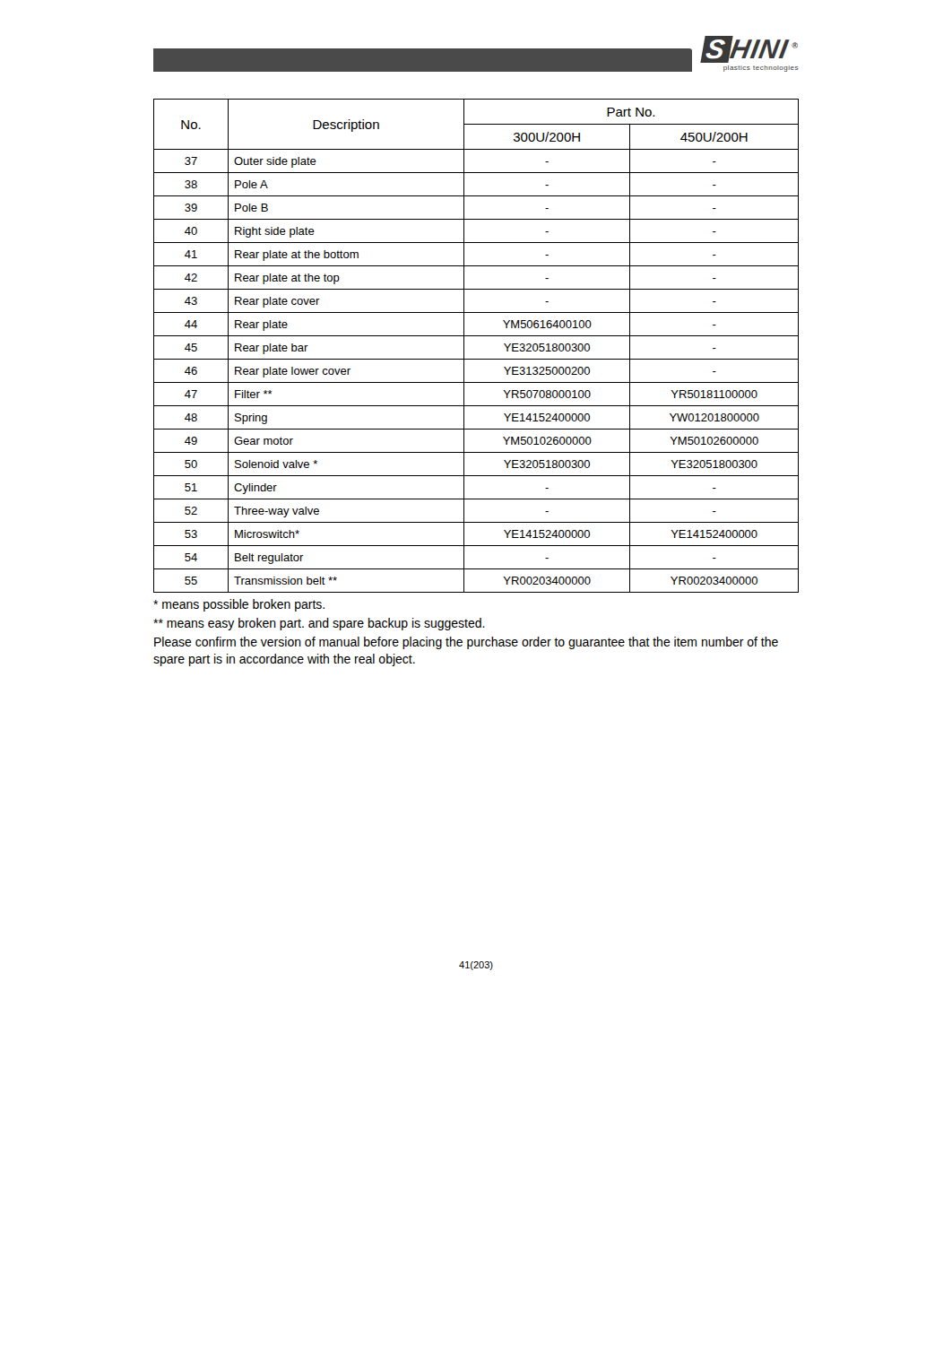SHINI®
plastics technologies
| No. | Description | Part No. |
| --- | --- | --- |
| 300U/200H | 450U/200H |
| 37 | Outer side plate | - | - |
| 38 | Pole A | - | - |
| 39 | Pole B | - | - |
| 40 | Right side plate | - | - |
| 41 | Rear plate at the bottom | - | - |
| 42 | Rear plate at the top | - | - |
| 43 | Rear plate cover | - | - |
| 44 | Rear plate | YM50616400100 | - |
| 45 | Rear plate bar | YE32051800300 | - |
| 46 | Rear plate lower cover | YE31325000200 | - |
| 47 | Filter ** | YR50708000100 | YR50181100000 |
| 48 | Spring | YE14152400000 | YW01201800000 |
| 49 | Gear motor | YM50102600000 | YM50102600000 |
| 50 | Solenoid valve * | YE32051800300 | YE32051800300 |
| 51 | Cylinder | - | - |
| 52 | Three-way valve | - | - |
| 53 | Microswitch* | YE14152400000 | YE14152400000 |
| 54 | Belt regulator | - | - |
| 55 | Transmission belt ** | YR00203400000 | YR00203400000 |
* means possible broken parts.
** means easy broken part. and spare backup is suggested.
Please confirm the version of manual before placing the purchase order to guarantee that the item number of the spare part is in accordance with the real object.
41(203)